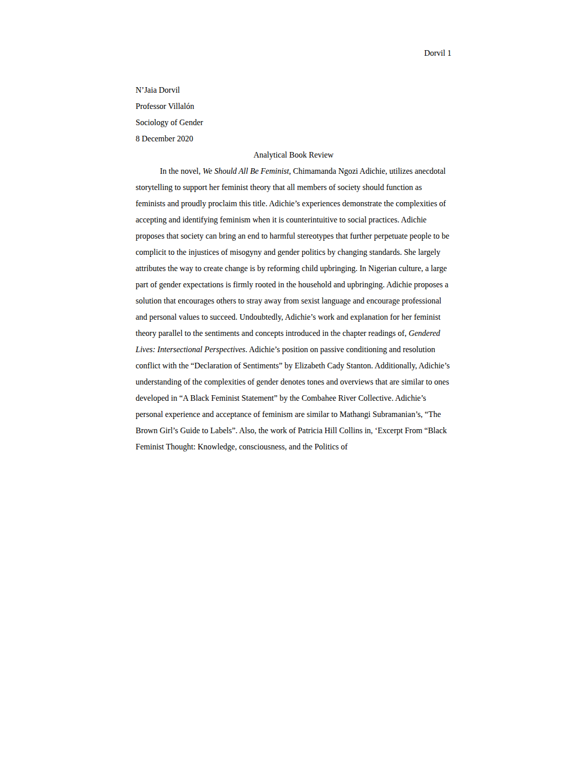Dorvil 1
N’Jaia Dorvil
Professor Villalón
Sociology of Gender
8 December 2020
Analytical Book Review
In the novel, We Should All Be Feminist, Chimamanda Ngozi Adichie, utilizes anecdotal storytelling to support her feminist theory that all members of society should function as feminists and proudly proclaim this title. Adichie’s experiences demonstrate the complexities of accepting and identifying feminism when it is counterintuitive to social practices. Adichie proposes that society can bring an end to harmful stereotypes that further perpetuate people to be complicit to the injustices of misogyny and gender politics by changing standards. She largely attributes the way to create change is by reforming child upbringing. In Nigerian culture, a large part of gender expectations is firmly rooted in the household and upbringing. Adichie proposes a solution that encourages others to stray away from sexist language and encourage professional and personal values to succeed. Undoubtedly, Adichie’s work and explanation for her feminist theory parallel to the sentiments and concepts introduced in the chapter readings of, Gendered Lives: Intersectional Perspectives. Adichie’s position on passive conditioning and resolution conflict with the “Declaration of Sentiments” by Elizabeth Cady Stanton. Additionally, Adichie’s understanding of the complexities of gender denotes tones and overviews that are similar to ones developed in “A Black Feminist Statement” by the Combahee River Collective. Adichie’s personal experience and acceptance of feminism are similar to Mathangi Subramanian’s, “The Brown Girl’s Guide to Labels”. Also, the work of Patricia Hill Collins in, ‘Excerpt From “Black Feminist Thought: Knowledge, consciousness, and the Politics of